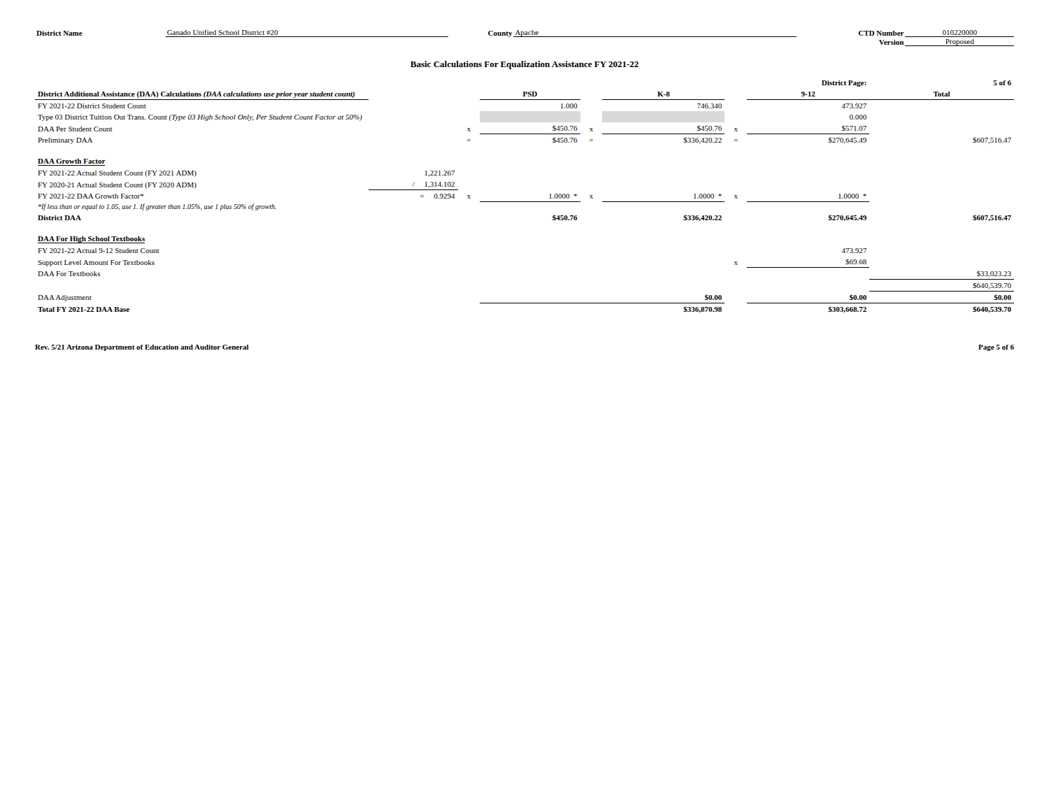| District Name | Ganado Unified School District #20 | County | Apache | CTD Number | 010220000 |
| | | | | Version | Proposed |
Basic Calculations For Equalization Assistance FY 2021-22
| | District Page: | 5 of 6 |
| District Additional Assistance (DAA) Calculations (DAA calculations use prior year student count) | | | PSD | | K-8 | | 9-12 | Total |
| FY 2021-22 District Student Count | | | 1.000 | | 746.340 | | 473.927 | |
| Type 03 District Tuition Out Trans. Count (Type 03 High School Only, Per Student Count Factor at 50%) | | | | | | | 0.000 | |
| DAA Per Student Count | | x | $450.76 | x | $450.76 | x | $571.07 | |
| Preliminary DAA | | = | $450.76 | = | $336,420.22 | = | $270,645.49 | $607,516.47 |
| DAA Growth Factor | |
| FY 2021-22 Actual Student Count (FY 2021 ADM) | 1,221.267 | |
| FY 2020-21 Actual Student Count (FY 2020 ADM) | / 1,314.102 | |
| FY 2021-22 DAA Growth Factor* | = 0.9294 | x | 1.0000 * | x | 1.0000 * | x | 1.0000 * | |
| *If less than or equal to 1.05, use 1. If greater than 1.05%, use 1 plus 50% of growth. | |
| District DAA | | | $450.76 | | $336,420.22 | | $270,645.49 | $607,516.47 |
| DAA For High School Textbooks | |
| FY 2021-22 Actual 9-12 Student Count | | | | | | | 473.927 | |
| Support Level Amount For Textbooks | | | | | | x | $69.68 | |
| DAA For Textbooks | | | | | | | | $33,023.23 |
| | $640,539.70 |
| DAA Adjustment | | | $0.00 | | $0.00 | $0.00 |
| Total FY 2021-22 DAA Base | | | $336,870.98 | | $303,668.72 | $640,539.70 |
Rev. 5/21 Arizona Department of Education and Auditor General Page 5 of 6